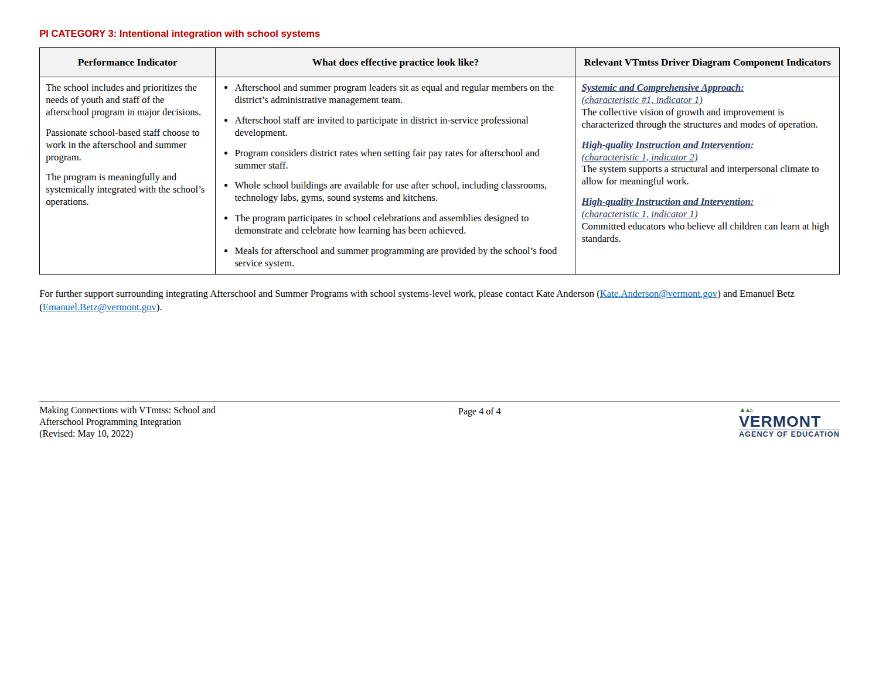PI CATEGORY 3: Intentional integration with school systems
| Performance Indicator | What does effective practice look like? | Relevant VTmtss Driver Diagram Component Indicators |
| --- | --- | --- |
| The school includes and prioritizes the needs of youth and staff of the afterschool program in major decisions. Passionate school-based staff choose to work in the afterschool and summer program. The program is meaningfully and systemically integrated with the school’s operations. | Afterschool and summer program leaders sit as equal and regular members on the district’s administrative management team. Afterschool staff are invited to participate in district in-service professional development. Program considers district rates when setting fair pay rates for afterschool and summer staff. Whole school buildings are available for use after school, including classrooms, technology labs, gyms, sound systems and kitchens. The program participates in school celebrations and assemblies designed to demonstrate and celebrate how learning has been achieved. Meals for afterschool and summer programming are provided by the school’s food service system. | Systemic and Comprehensive Approach: (characteristic #1, indicator 1) The collective vision of growth and improvement is characterized through the structures and modes of operation. High-quality Instruction and Intervention: (characteristic 1, indicator 2) The system supports a structural and interpersonal climate to allow for meaningful work. High-quality Instruction and Intervention: (characteristic 1, indicator 1) Committed educators who believe all children can learn at high standards. |
For further support surrounding integrating Afterschool and Summer Programs with school systems-level work, please contact Kate Anderson (Kate.Anderson@vermont.gov) and Emanuel Betz (Emanuel.Betz@vermont.gov).
Making Connections with VTmtss: School and
Afterschool Programming Integration
(Revised: May 10, 2022)
Page 4 of 4
▲▴▵
VERMONT AGENCY OF EDUCATION